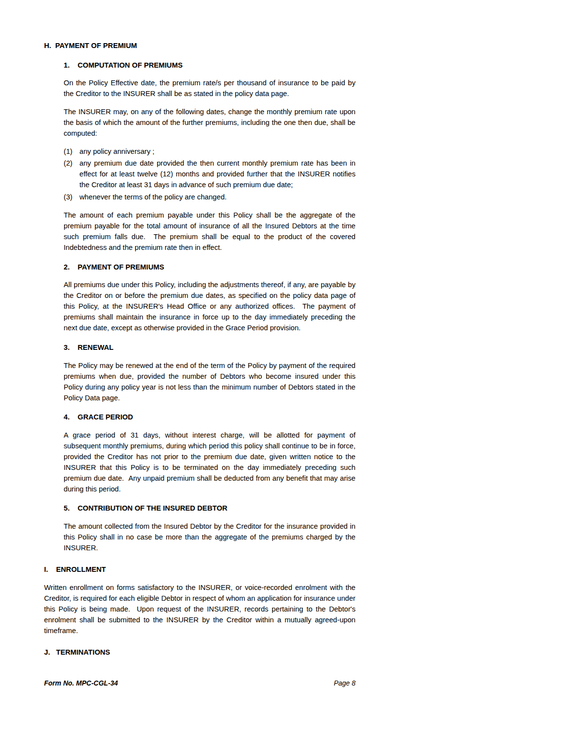H. PAYMENT OF PREMIUM
1. COMPUTATION OF PREMIUMS
On the Policy Effective date, the premium rate/s per thousand of insurance to be paid by the Creditor to the INSURER shall be as stated in the policy data page.
The INSURER may, on any of the following dates, change the monthly premium rate upon the basis of which the amount of the further premiums, including the one then due, shall be computed:
(1)
any policy anniversary ;
(2)
any premium due date provided the then current monthly premium rate has been in effect for at least twelve (12) months and provided further that the INSURER notifies the Creditor at least 31 days in advance of such premium due date;
(3)
whenever the terms of the policy are changed.
The amount of each premium payable under this Policy shall be the aggregate of the premium payable for the total amount of insurance of all the Insured Debtors at the time such premium falls due. The premium shall be equal to the product of the covered Indebtedness and the premium rate then in effect.
2. PAYMENT OF PREMIUMS
All premiums due under this Policy, including the adjustments thereof, if any, are payable by the Creditor on or before the premium due dates, as specified on the policy data page of this Policy, at the INSURER's Head Office or any authorized offices. The payment of premiums shall maintain the insurance in force up to the day immediately preceding the next due date, except as otherwise provided in the Grace Period provision.
3. RENEWAL
The Policy may be renewed at the end of the term of the Policy by payment of the required premiums when due, provided the number of Debtors who become insured under this Policy during any policy year is not less than the minimum number of Debtors stated in the Policy Data page.
4. GRACE PERIOD
A grace period of 31 days, without interest charge, will be allotted for payment of subsequent monthly premiums, during which period this policy shall continue to be in force, provided the Creditor has not prior to the premium due date, given written notice to the INSURER that this Policy is to be terminated on the day immediately preceding such premium due date. Any unpaid premium shall be deducted from any benefit that may arise during this period.
5. CONTRIBUTION OF THE INSURED DEBTOR
The amount collected from the Insured Debtor by the Creditor for the insurance provided in this Policy shall in no case be more than the aggregate of the premiums charged by the INSURER.
I. ENROLLMENT
Written enrollment on forms satisfactory to the INSURER, or voice-recorded enrolment with the Creditor, is required for each eligible Debtor in respect of whom an application for insurance under this Policy is being made. Upon request of the INSURER, records pertaining to the Debtor's enrolment shall be submitted to the INSURER by the Creditor within a mutually agreed-upon timeframe.
J. TERMINATIONS
Form No. MPC-CGL-34
Page 8